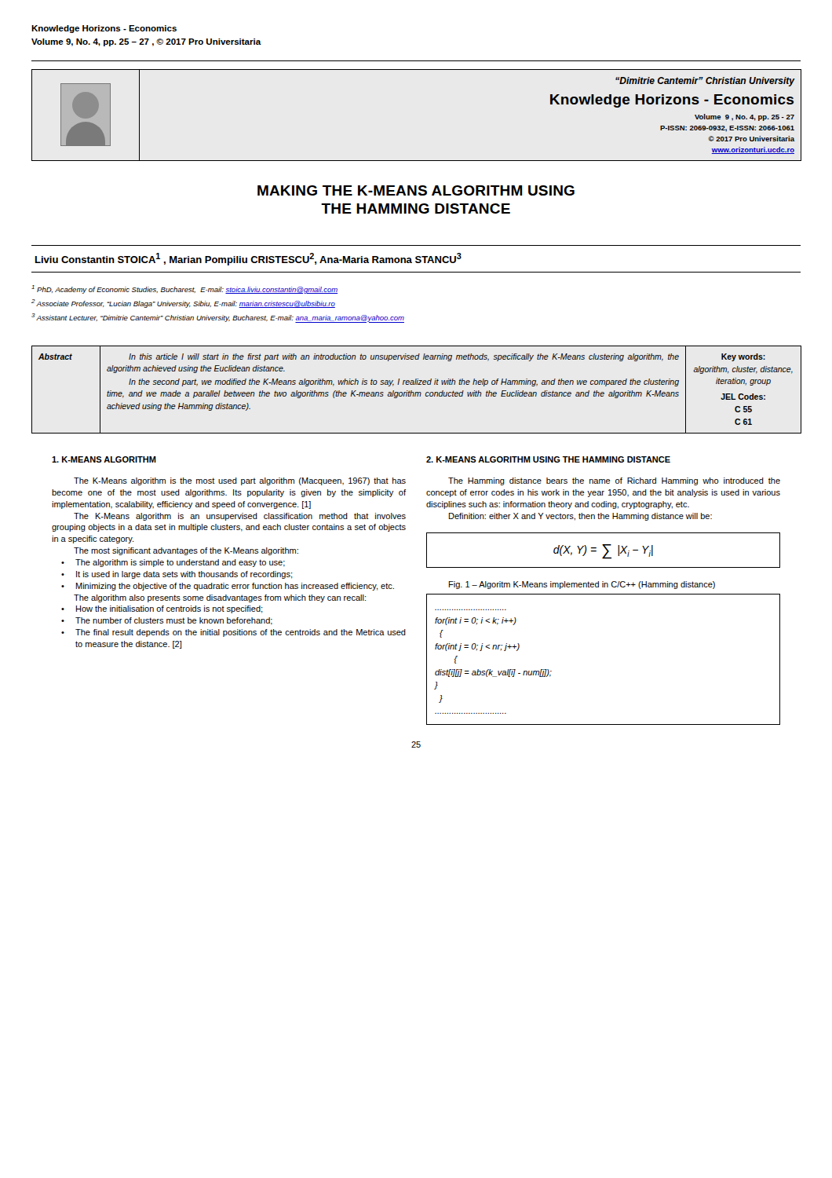Knowledge Horizons - Economics
Volume 9, No. 4, pp. 25 – 27 , © 2017 Pro Universitaria
“Dimitrie Cantemir” Christian University
Knowledge Horizons - Economics
Volume 9 , No. 4, pp. 25 - 27
P-ISSN: 2069-0932, E-ISSN: 2066-1061
© 2017 Pro Universitaria
www.orizonturi.ucdc.ro
MAKING THE K-MEANS ALGORITHM USING
THE HAMMING DISTANCE
Liviu Constantin STOICA1 , Marian Pompiliu CRISTESCU2, Ana-Maria Ramona STANCU3
1 PhD, Academy of Economic Studies, Bucharest, E-mail: stoica.liviu.constantin@gmail.com
2 Associate Professor, “Lucian Blaga” University, Sibiu, E-mail: marian.cristescu@ulbsibiu.ro
3 Assistant Lecturer, “Dimitrie Cantemir” Christian University, Bucharest, E-mail: ana_maria_ramona@yahoo.com
Abstract
In this article I will start in the first part with an introduction to unsupervised learning methods, specifically the K-Means clustering algorithm, the algorithm achieved using the Euclidean distance.
In the second part, we modified the K-Means algorithm, which is to say, I realized it with the help of Hamming, and then we compared the clustering time, and we made a parallel between the two algorithms (the K-means algorithm conducted with the Euclidean distance and the algorithm K-Means achieved using the Hamming distance).
Key words:
algorithm, cluster, distance, iteration, group
JEL Codes:
C 55
C 61
1. K-MEANS ALGORITHM
The K-Means algorithm is the most used part algorithm (Macqueen, 1967) that has become one of the most used algorithms. Its popularity is given by the simplicity of implementation, scalability, efficiency and speed of convergence. [1]
The K-Means algorithm is an unsupervised classification method that involves grouping objects in a data set in multiple clusters, and each cluster contains a set of objects in a specific category.
The most significant advantages of the K-Means algorithm:
The algorithm is simple to understand and easy to use;
It is used in large data sets with thousands of recordings;
Minimizing the objective of the quadratic error function has increased efficiency, etc.
The algorithm also presents some disadvantages from which they can recall:
How the initialisation of centroids is not specified;
The number of clusters must be known beforehand;
The final result depends on the initial positions of the centroids and the Metrica used to measure the distance. [2]
2. K-MEANS ALGORITHM USING THE HAMMING DISTANCE
The Hamming distance bears the name of Richard Hamming who introduced the concept of error codes in his work in the year 1950, and the bit analysis is used in various disciplines such as: information theory and coding, cryptography, etc.
Definition: either X and Y vectors, then the Hamming distance will be:
d(X, Y) = ∑ |Xi − Yi|
Fig. 1 – Algoritm K-Means implemented in C/C++ (Hamming distance)
.............................. for(int i = 0; i < k; i++) { for(int j = 0; j < nr; j++) { dist[i][j] = abs(k_val[i] - num[j]); } } ..............................
25